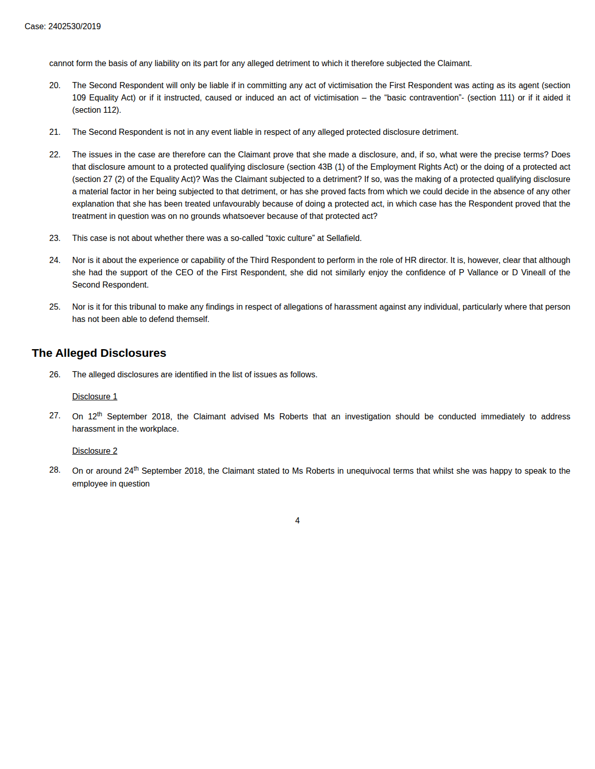Case: 2402530/2019
cannot form the basis of any liability on its part for any alleged detriment to which it therefore subjected the Claimant.
20. The Second Respondent will only be liable if in committing any act of victimisation the First Respondent was acting as its agent (section 109 Equality Act) or if it instructed, caused or induced an act of victimisation – the “basic contravention”- (section 111) or if it aided it (section 112).
21. The Second Respondent is not in any event liable in respect of any alleged protected disclosure detriment.
22. The issues in the case are therefore can the Claimant prove that she made a disclosure, and, if so, what were the precise terms? Does that disclosure amount to a protected qualifying disclosure (section 43B (1) of the Employment Rights Act) or the doing of a protected act (section 27 (2) of the Equality Act)? Was the Claimant subjected to a detriment? If so, was the making of a protected qualifying disclosure a material factor in her being subjected to that detriment, or has she proved facts from which we could decide in the absence of any other explanation that she has been treated unfavourably because of doing a protected act, in which case has the Respondent proved that the treatment in question was on no grounds whatsoever because of that protected act?
23. This case is not about whether there was a so-called “toxic culture” at Sellafield.
24. Nor is it about the experience or capability of the Third Respondent to perform in the role of HR director. It is, however, clear that although she had the support of the CEO of the First Respondent, she did not similarly enjoy the confidence of P Vallance or D Vineall of the Second Respondent.
25. Nor is it for this tribunal to make any findings in respect of allegations of harassment against any individual, particularly where that person has not been able to defend themself.
The Alleged Disclosures
26. The alleged disclosures are identified in the list of issues as follows.
Disclosure 1
27. On 12th September 2018, the Claimant advised Ms Roberts that an investigation should be conducted immediately to address harassment in the workplace.
Disclosure 2
28. On or around 24th September 2018, the Claimant stated to Ms Roberts in unequivocal terms that whilst she was happy to speak to the employee in question
4